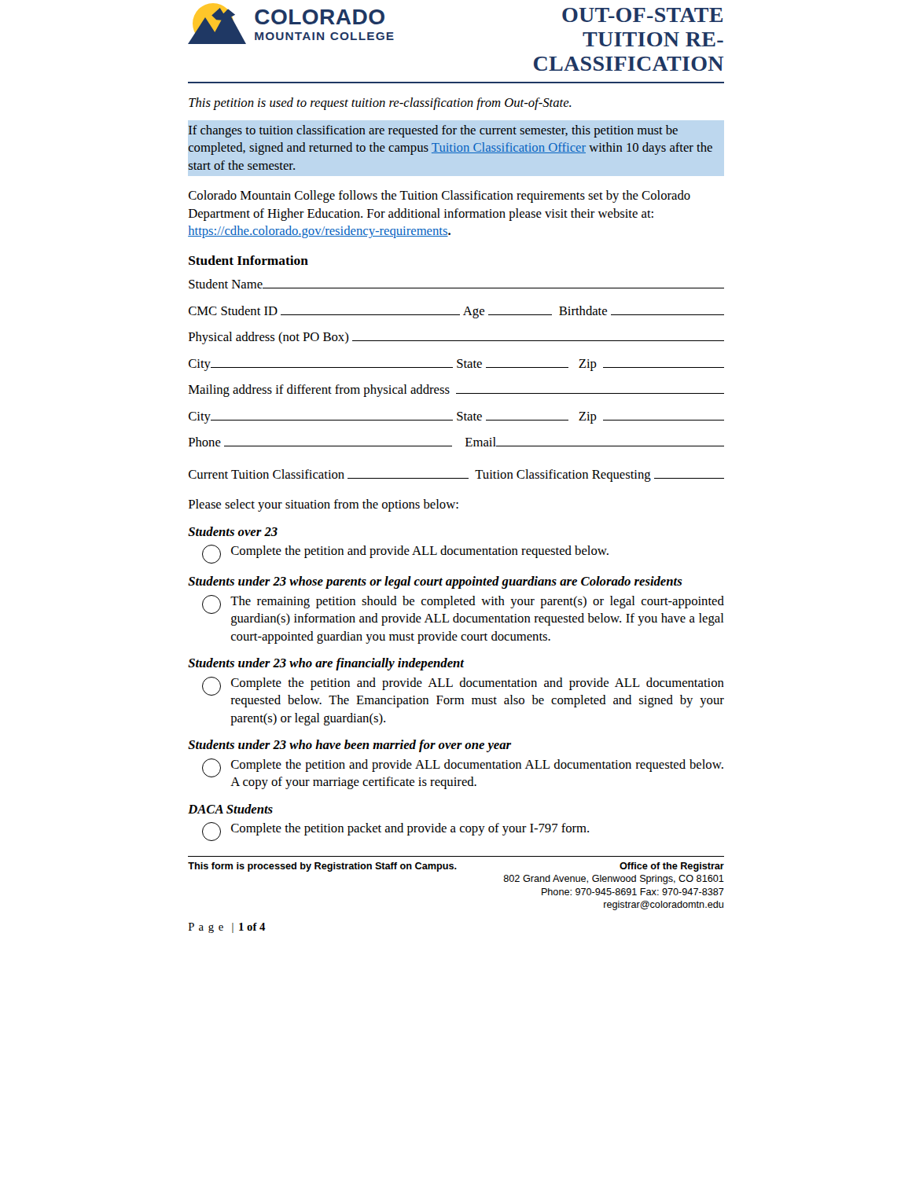COLORADO
MOUNTAIN COLLEGE
OUT-OF-STATE
TUITION RE-CLASSIFICATION
This petition is used to request tuition re-classification from Out-of-State.
If changes to tuition classification are requested for the current semester, this petition must be completed, signed and returned to the campus Tuition Classification Officer within 10 days after the start of the semester.
Colorado Mountain College follows the Tuition Classification requirements set by the Colorado Department of Higher Education. For additional information please visit their website at: https://cdhe.colorado.gov/residency-requirements.
Student Information
Student Name
CMC Student ID Age Birthdate
Physical address (not PO Box)
City State Zip
Mailing address if different from physical address
City State Zip
Phone Email
Current Tuition Classification Tuition Classification Requesting
Please select your situation from the options below:
Students over 23
Complete the petition and provide ALL documentation requested below.
Students under 23 whose parents or legal court appointed guardians are Colorado residents
The remaining petition should be completed with your parent(s) or legal court-appointed guardian(s) information and provide ALL documentation requested below. If you have a legal court-appointed guardian you must provide court documents.
Students under 23 who are financially independent
Complete the petition and provide ALL documentation and provide ALL documentation requested below. The Emancipation Form must also be completed and signed by your parent(s) or legal guardian(s).
Students under 23 who have been married for over one year
Complete the petition and provide ALL documentation ALL documentation requested below. A copy of your marriage certificate is required.
DACA Students
Complete the petition packet and provide a copy of your I-797 form.
This form is processed by Registration Staff on Campus.
Office of the Registrar
802 Grand Avenue, Glenwood Springs, CO 81601
Phone: 970-945-8691 Fax: 970-947-8387
registrar@coloradomtn.edu
P a g e | 1 of 4